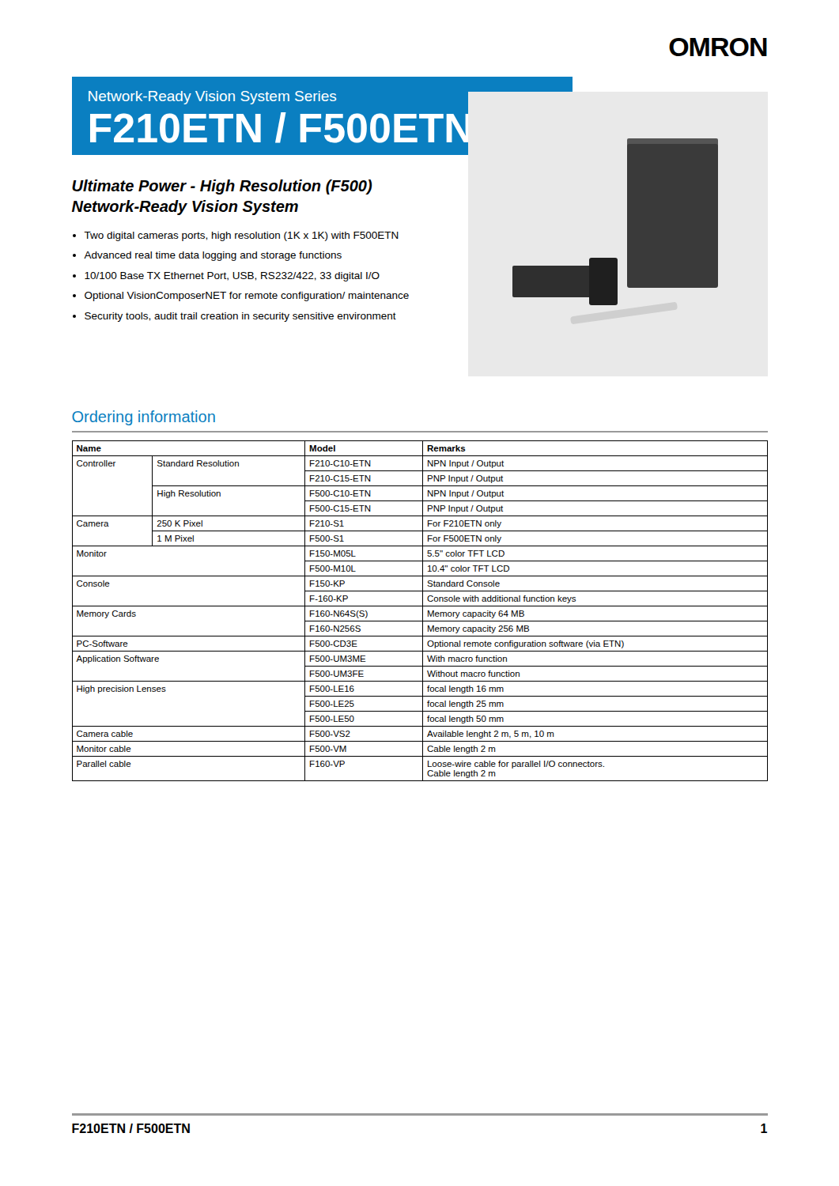OMRON
Network-Ready Vision System Series
F210ETN / F500ETN
Ultimate Power - High Resolution (F500)
Network-Ready Vision System
Two digital cameras ports, high resolution (1K x 1K) with F500ETN
Advanced real time data logging and storage functions
10/100 Base TX Ethernet Port, USB, RS232/422, 33 digital I/O
Optional VisionComposerNET for remote configuration/ maintenance
Security tools, audit trail creation in security sensitive environment
Ordering information
| Name | Model | Remarks |
| --- | --- | --- |
| Controller | Standard Resolution | F210-C10-ETN | NPN Input / Output |
| F210-C15-ETN | PNP Input / Output |
| High Resolution | F500-C10-ETN | NPN Input / Output |
| F500-C15-ETN | PNP Input / Output |
| Camera | 250 K Pixel | F210-S1 | For F210ETN only |
| 1 M Pixel | F500-S1 | For F500ETN only |
| Monitor | F150-M05L | 5.5" color TFT LCD |
| F500-M10L | 10.4" color TFT LCD |
| Console | F150-KP | Standard Console |
| F-160-KP | Console with additional function keys |
| Memory Cards | F160-N64S(S) | Memory capacity 64 MB |
| F160-N256S | Memory capacity 256 MB |
| PC-Software | F500-CD3E | Optional remote configuration software (via ETN) |
| Application Software | F500-UM3ME | With macro function |
| F500-UM3FE | Without macro function |
| High precision Lenses | F500-LE16 | focal length 16 mm |
| F500-LE25 | focal length 25 mm |
| F500-LE50 | focal length 50 mm |
| Camera cable | F500-VS2 | Available lenght 2 m, 5 m, 10 m |
| Monitor cable | F500-VM | Cable length 2 m |
| Parallel cable | F160-VP | Loose-wire cable for parallel I/O connectors. Cable length 2 m |
F210ETN / F500ETN
1